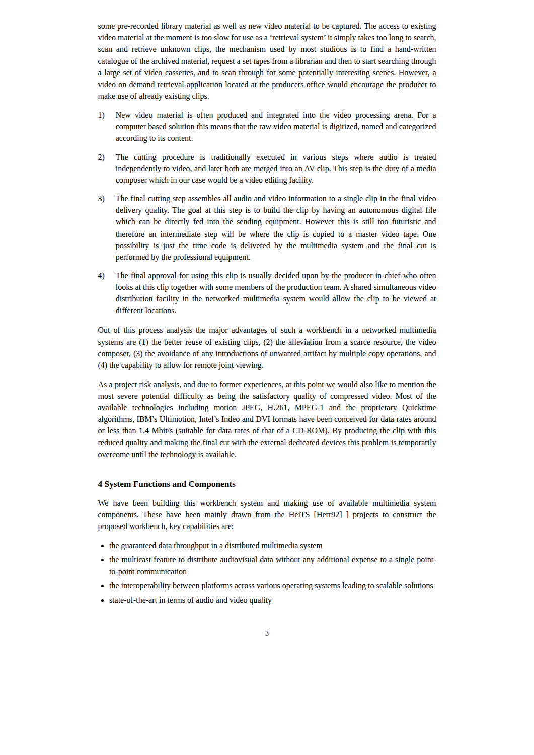some pre-recorded library material as well as new video material to be captured. The access to existing video material at the moment is too slow for use as a ‘retrieval system’ it simply takes too long to search, scan and retrieve unknown clips, the mechanism used by most studious is to find a hand-written catalogue of the archived material, request a set tapes from a librarian and then to start searching through a large set of video cassettes, and to scan through for some potentially interesting scenes. However, a video on demand retrieval application located at the producers office would encourage the producer to make use of already existing clips.
1) New video material is often produced and integrated into the video processing arena. For a computer based solution this means that the raw video material is digitized, named and categorized according to its content.
2) The cutting procedure is traditionally executed in various steps where audio is treated independently to video, and later both are merged into an AV clip. This step is the duty of a media composer which in our case would be a video editing facility.
3) The final cutting step assembles all audio and video information to a single clip in the final video delivery quality. The goal at this step is to build the clip by having an autonomous digital file which can be directly fed into the sending equipment. However this is still too futuristic and therefore an intermediate step will be where the clip is copied to a master video tape. One possibility is just the time code is delivered by the multimedia system and the final cut is performed by the professional equipment.
4) The final approval for using this clip is usually decided upon by the producer-in-chief who often looks at this clip together with some members of the production team. A shared simultaneous video distribution facility in the networked multimedia system would allow the clip to be viewed at different locations.
Out of this process analysis the major advantages of such a workbench in a networked multimedia systems are (1) the better reuse of existing clips, (2) the alleviation from a scarce resource, the video composer, (3) the avoidance of any introductions of unwanted artifact by multiple copy operations, and (4) the capability to allow for remote joint viewing.
As a project risk analysis, and due to former experiences, at this point we would also like to mention the most severe potential difficulty as being the satisfactory quality of compressed video. Most of the available technologies including motion JPEG, H.261, MPEG-1 and the proprietary Quicktime algorithms, IBM’s Ultimotion, Intel’s Indeo and DVI formats have been conceived for data rates around or less than 1.4 Mbit/s (suitable for data rates of that of a CD-ROM). By producing the clip with this reduced quality and making the final cut with the external dedicated devices this problem is temporarily overcome until the technology is available.
4 System Functions and Components
We have been building this workbench system and making use of available multimedia system components. These have been mainly drawn from the HeiTS [Herr92] ] projects to construct the proposed workbench, key capabilities are:
the guaranteed data throughput in a distributed multimedia system
the multicast feature to distribute audiovisual data without any additional expense to a single point-to-point communication
the interoperability between platforms across various operating systems leading to scalable solutions
state-of-the-art in terms of audio and video quality
3